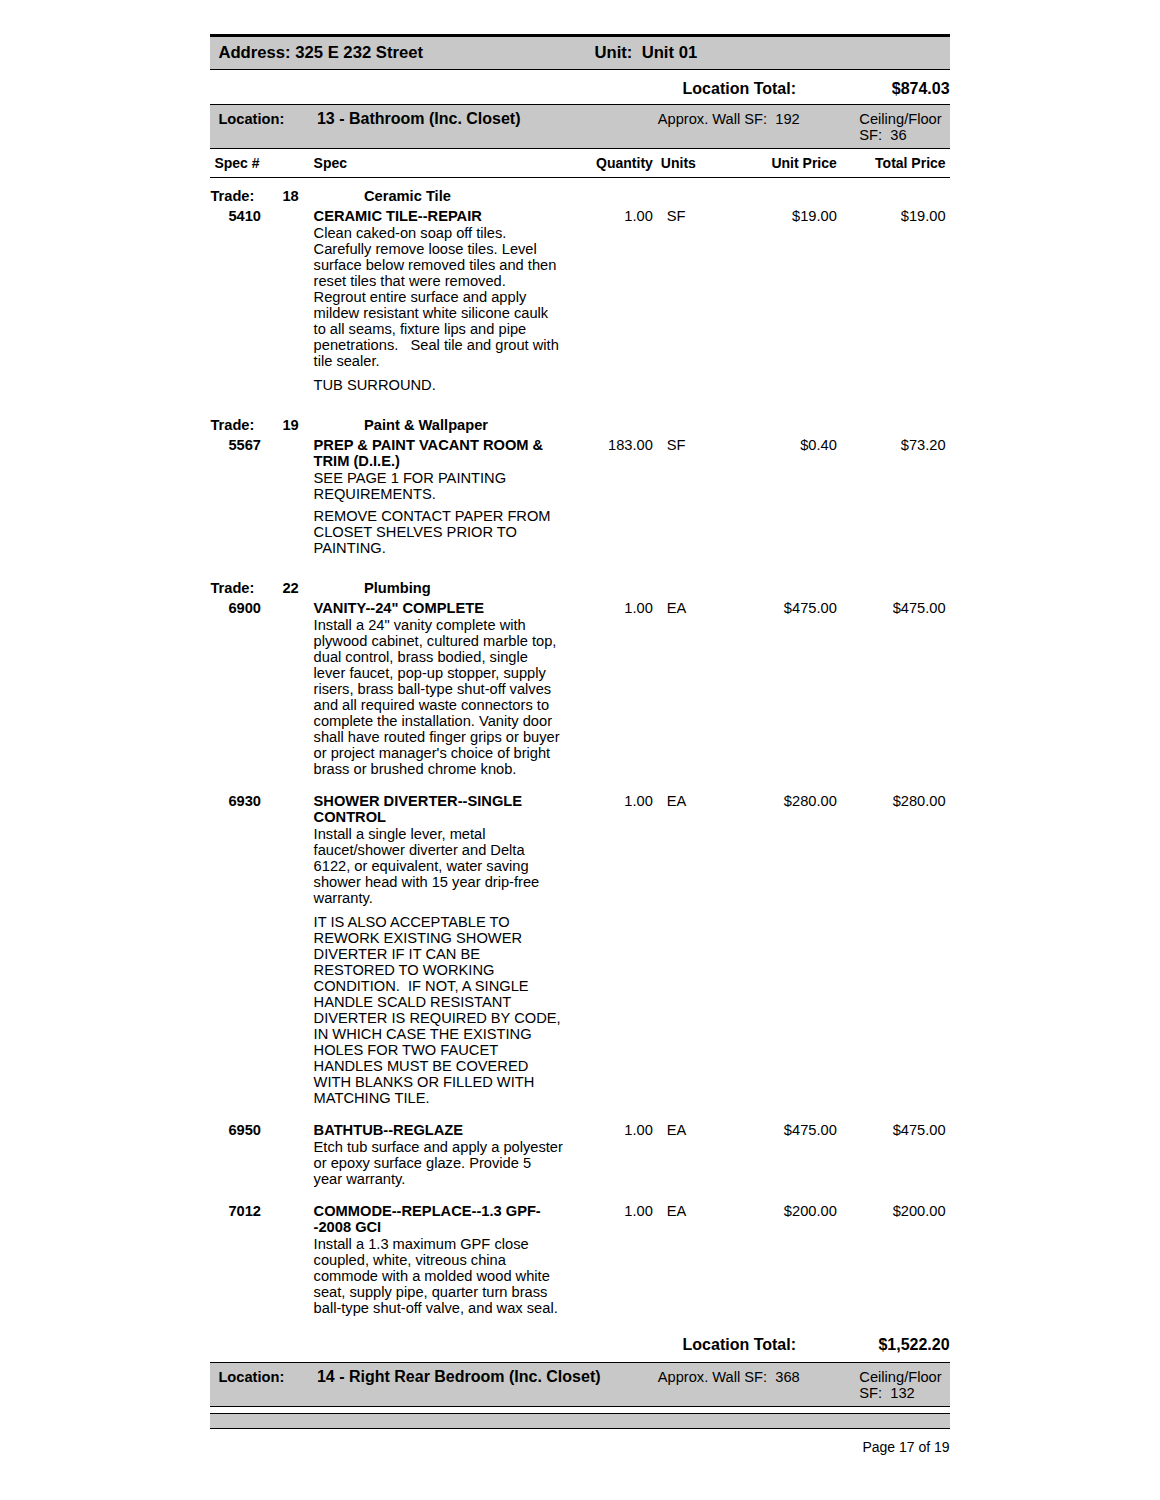Address: 325 E 232 Street
Unit: Unit 01
Location Total:
$874.03
Location:
13 - Bathroom (Inc. Closet)
Approx. Wall SF: 192
Ceiling/Floor SF: 36
| Spec # | Spec | Quantity | Units | Unit Price | Total Price |
| --- | --- | --- | --- | --- | --- |
| Trade: 18 Ceramic Tile |
| 5410 | CERAMIC TILE--REPAIR Clean caked-on soap off tiles. Carefully remove loose tiles. Level surface below removed tiles and then reset tiles that were removed. Regrout entire surface and apply mildew resistant white silicone caulk to all seams, fixture lips and pipe penetrations. Seal tile and grout with tile sealer. TUB SURROUND. | 1.00 | SF | $19.00 | $19.00 |
| Trade: 19 Paint & Wallpaper |
| 5567 | PREP & PAINT VACANT ROOM & TRIM (D.I.E.) SEE PAGE 1 FOR PAINTING REQUIREMENTS. REMOVE CONTACT PAPER FROM CLOSET SHELVES PRIOR TO PAINTING. | 183.00 | SF | $0.40 | $73.20 |
| Trade: 22 Plumbing |
| 6900 | VANITY--24" COMPLETE Install a 24" vanity complete with plywood cabinet, cultured marble top, dual control, brass bodied, single lever faucet, pop-up stopper, supply risers, brass ball-type shut-off valves and all required waste connectors to complete the installation. Vanity door shall have routed finger grips or buyer or project manager's choice of bright brass or brushed chrome knob. | 1.00 | EA | $475.00 | $475.00 |
| 6930 | SHOWER DIVERTER--SINGLE CONTROL Install a single lever, metal faucet/shower diverter and Delta 6122, or equivalent, water saving shower head with 15 year drip-free warranty. IT IS ALSO ACCEPTABLE TO REWORK EXISTING SHOWER DIVERTER IF IT CAN BE RESTORED TO WORKING CONDITION. IF NOT, A SINGLE HANDLE SCALD RESISTANT DIVERTER IS REQUIRED BY CODE, IN WHICH CASE THE EXISTING HOLES FOR TWO FAUCET HANDLES MUST BE COVERED WITH BLANKS OR FILLED WITH MATCHING TILE. | 1.00 | EA | $280.00 | $280.00 |
| 6950 | BATHTUB--REGLAZE Etch tub surface and apply a polyester or epoxy surface glaze. Provide 5 year warranty. | 1.00 | EA | $475.00 | $475.00 |
| 7012 | COMMODE--REPLACE--1.3 GPF--2008 GCI Install a 1.3 maximum GPF close coupled, white, vitreous china commode with a molded wood white seat, supply pipe, quarter turn brass ball-type shut-off valve, and wax seal. | 1.00 | EA | $200.00 | $200.00 |
Location Total:
$1,522.20
Location:
14 - Right Rear Bedroom (Inc. Closet)
Approx. Wall SF: 368
Ceiling/Floor SF: 132
Page 17 of 19